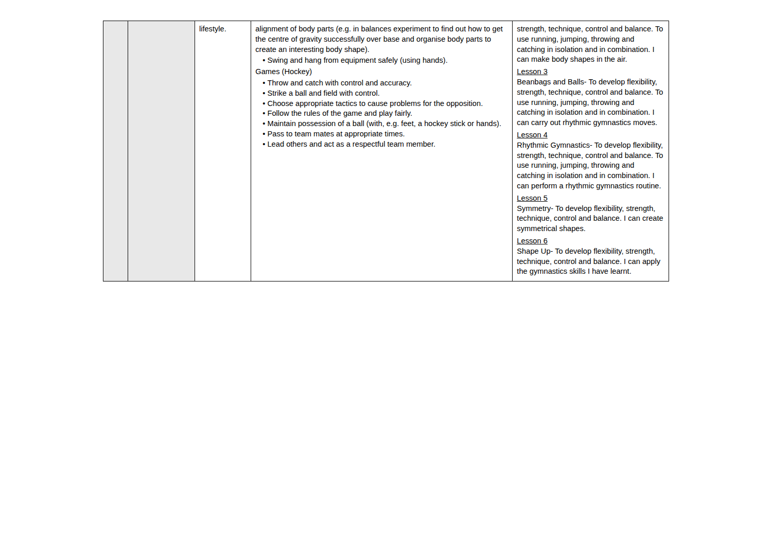| | | lifestyle. | alignment of body parts (e.g. in balances experiment to find out how to get the centre of gravity successfully over base and organise body parts to create an interesting body shape). Swing and hang from equipment safely (using hands). Games (Hockey) Throw and catch with control and accuracy. Strike a ball and field with control. Choose appropriate tactics to cause problems for the opposition. Follow the rules of the game and play fairly. Maintain possession of a ball (with, e.g. feet, a hockey stick or hands). Pass to team mates at appropriate times. Lead others and act as a respectful team member. | strength, technique, control and balance. To use running, jumping, throwing and catching in isolation and in combination. I can make body shapes in the air. Lesson 3 Beanbags and Balls- To develop flexibility, strength, technique, control and balance. To use running, jumping, throwing and catching in isolation and in combination. I can carry out rhythmic gymnastics moves. Lesson 4 Rhythmic Gymnastics- To develop flexibility, strength, technique, control and balance. To use running, jumping, throwing and catching in isolation and in combination. I can perform a rhythmic gymnastics routine. Lesson 5 Symmetry- To develop flexibility, strength, technique, control and balance. I can create symmetrical shapes. Lesson 6 Shape Up- To develop flexibility, strength, technique, control and balance. I can apply the gymnastics skills I have learnt. |